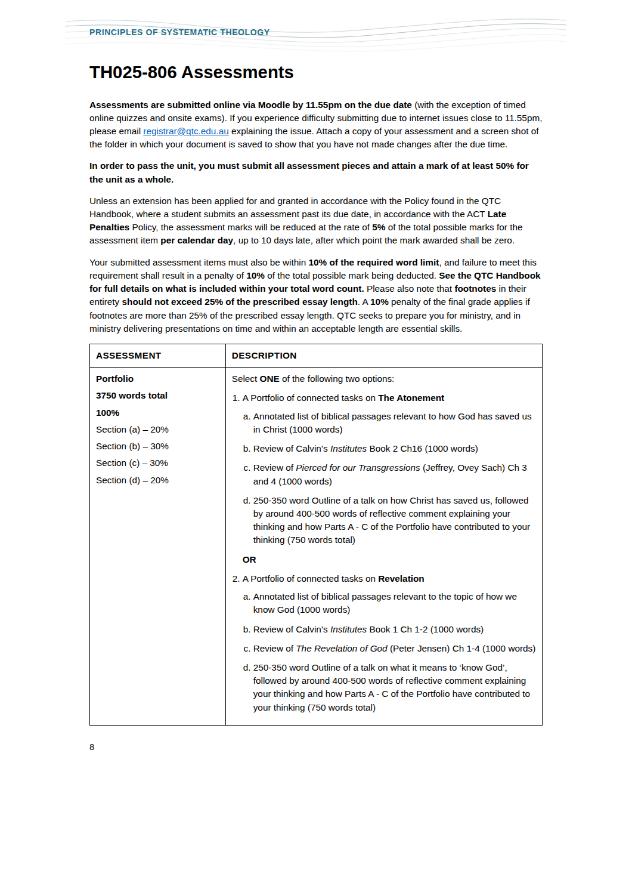Principles of Systematic Theology
TH025-806 Assessments
Assessments are submitted online via Moodle by 11.55pm on the due date (with the exception of timed online quizzes and onsite exams). If you experience difficulty submitting due to internet issues close to 11.55pm, please email registrar@qtc.edu.au explaining the issue. Attach a copy of your assessment and a screen shot of the folder in which your document is saved to show that you have not made changes after the due time.
In order to pass the unit, you must submit all assessment pieces and attain a mark of at least 50% for the unit as a whole.
Unless an extension has been applied for and granted in accordance with the Policy found in the QTC Handbook, where a student submits an assessment past its due date, in accordance with the ACT Late Penalties Policy, the assessment marks will be reduced at the rate of 5% of the total possible marks for the assessment item per calendar day, up to 10 days late, after which point the mark awarded shall be zero.
Your submitted assessment items must also be within 10% of the required word limit, and failure to meet this requirement shall result in a penalty of 10% of the total possible mark being deducted. See the QTC Handbook for full details on what is included within your total word count. Please also note that footnotes in their entirety should not exceed 25% of the prescribed essay length. A 10% penalty of the final grade applies if footnotes are more than 25% of the prescribed essay length. QTC seeks to prepare you for ministry, and in ministry delivering presentations on time and within an acceptable length are essential skills.
| ASSESSMENT | DESCRIPTION |
| --- | --- |
| Portfolio 3750 words total 100% Section (a) – 20% Section (b) – 30% Section (c) – 30% Section (d) – 20% | Select ONE of the following two options: A Portfolio of connected tasks on The Atonement Annotated list of biblical passages relevant to how God has saved us in Christ (1000 words) Review of Calvin’s Institutes Book 2 Ch16 (1000 words) Review of Pierced for our Transgressions (Jeffrey, Ovey Sach) Ch 3 and 4 (1000 words) 250-350 word Outline of a talk on how Christ has saved us, followed by around 400-500 words of reflective comment explaining your thinking and how Parts A - C of the Portfolio have contributed to your thinking (750 words total) OR A Portfolio of connected tasks on Revelation Annotated list of biblical passages relevant to the topic of how we know God (1000 words) Review of Calvin’s Institutes Book 1 Ch 1-2 (1000 words) Review of The Revelation of God (Peter Jensen) Ch 1-4 (1000 words) 250-350 word Outline of a talk on what it means to ‘know God’, followed by around 400-500 words of reflective comment explaining your thinking and how Parts A - C of the Portfolio have contributed to your thinking (750 words total) |
8